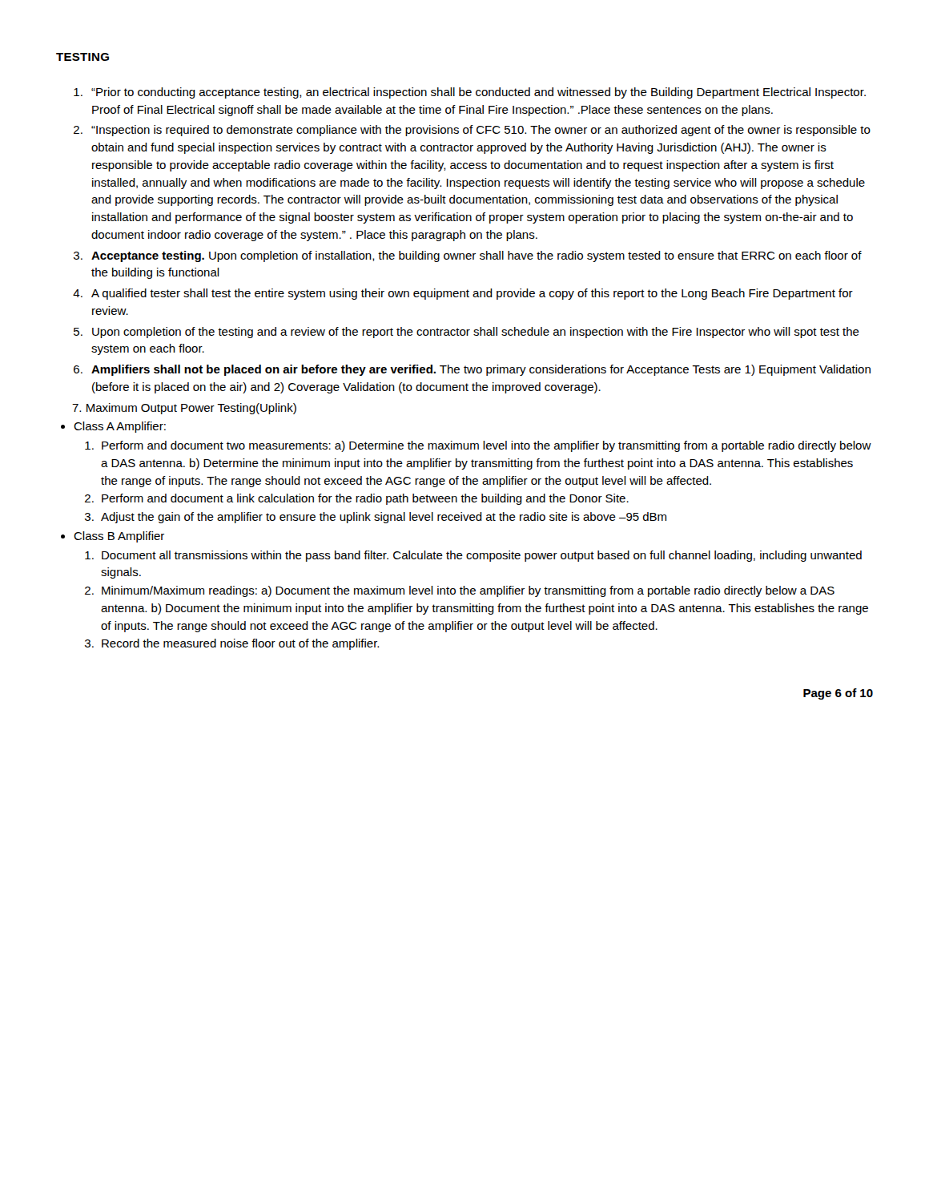TESTING
“Prior to conducting acceptance testing, an electrical inspection shall be conducted and witnessed by the Building Department Electrical Inspector. Proof of Final Electrical signoff shall be made available at the time of Final Fire Inspection.” .Place these sentences on the plans.
“Inspection is required to demonstrate compliance with the provisions of CFC 510. The owner or an authorized agent of the owner is responsible to obtain and fund special inspection services by contract with a contractor approved by the Authority Having Jurisdiction (AHJ). The owner is responsible to provide acceptable radio coverage within the facility, access to documentation and to request inspection after a system is first installed, annually and when modifications are made to the facility. Inspection requests will identify the testing service who will propose a schedule and provide supporting records. The contractor will provide as-built documentation, commissioning test data and observations of the physical installation and performance of the signal booster system as verification of proper system operation prior to placing the system on-the-air and to document indoor radio coverage of the system.” . Place this paragraph on the plans.
Acceptance testing. Upon completion of installation, the building owner shall have the radio system tested to ensure that ERRC on each floor of the building is functional
A qualified tester shall test the entire system using their own equipment and provide a copy of this report to the Long Beach Fire Department for review.
Upon completion of the testing and a review of the report the contractor shall schedule an inspection with the Fire Inspector who will spot test the system on each floor.
Amplifiers shall not be placed on air before they are verified. The two primary considerations for Acceptance Tests are 1) Equipment Validation (before it is placed on the air) and 2) Coverage Validation (to document the improved coverage).
7. Maximum Output Power Testing(Uplink)
Class A Amplifier:
Perform and document two measurements: a) Determine the maximum level into the amplifier by transmitting from a portable radio directly below a DAS antenna. b) Determine the minimum input into the amplifier by transmitting from the furthest point into a DAS antenna. This establishes the range of inputs. The range should not exceed the AGC range of the amplifier or the output level will be affected.
Perform and document a link calculation for the radio path between the building and the Donor Site.
Adjust the gain of the amplifier to ensure the uplink signal level received at the radio site is above –95 dBm
Class B Amplifier
Document all transmissions within the pass band filter. Calculate the composite power output based on full channel loading, including unwanted signals.
Minimum/Maximum readings: a) Document the maximum level into the amplifier by transmitting from a portable radio directly below a DAS antenna. b) Document the minimum input into the amplifier by transmitting from the furthest point into a DAS antenna. This establishes the range of inputs. The range should not exceed the AGC range of the amplifier or the output level will be affected.
Record the measured noise floor out of the amplifier.
Page 6 of 10